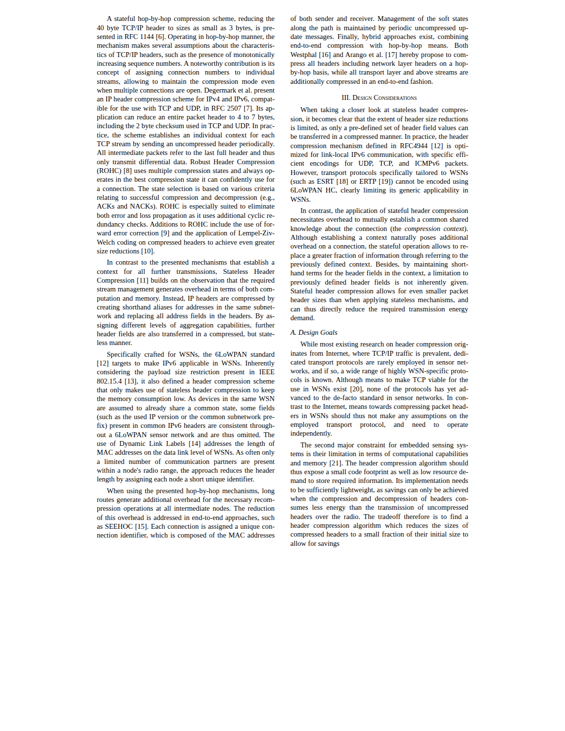A stateful hop-by-hop compression scheme, reducing the 40 byte TCP/IP header to sizes as small as 3 bytes, is presented in RFC 1144 [6]. Operating in hop-by-hop manner, the mechanism makes several assumptions about the characteristics of TCP/IP headers, such as the presence of monotonically increasing sequence numbers. A noteworthy contribution is its concept of assigning connection numbers to individual streams, allowing to maintain the compression mode even when multiple connections are open. Degermark et al. present an IP header compression scheme for IPv4 and IPv6, compatible for the use with TCP and UDP, in RFC 2507 [7]. Its application can reduce an entire packet header to 4 to 7 bytes, including the 2 byte checksum used in TCP and UDP. In practice, the scheme establishes an individual context for each TCP stream by sending an uncompressed header periodically. All intermediate packets refer to the last full header and thus only transmit differential data. Robust Header Compression (ROHC) [8] uses multiple compression states and always operates in the best compression state it can confidently use for a connection. The state selection is based on various criteria relating to successful compression and decompression (e.g., ACKs and NACKs). ROHC is especially suited to eliminate both error and loss propagation as it uses additional cyclic redundancy checks. Additions to ROHC include the use of forward error correction [9] and the application of Lempel-Ziv-Welch coding on compressed headers to achieve even greater size reductions [10].
In contrast to the presented mechanisms that establish a context for all further transmissions, Stateless Header Compression [11] builds on the observation that the required stream management generates overhead in terms of both computation and memory. Instead, IP headers are compressed by creating shorthand aliases for addresses in the same subnetwork and replacing all address fields in the headers. By assigning different levels of aggregation capabilities, further header fields are also transferred in a compressed, but stateless manner.
Specifically crafted for WSNs, the 6LoWPAN standard [12] targets to make IPv6 applicable in WSNs. Inherently considering the payload size restriction present in IEEE 802.15.4 [13], it also defined a header compression scheme that only makes use of stateless header compression to keep the memory consumption low. As devices in the same WSN are assumed to already share a common state, some fields (such as the used IP version or the common subnetwork prefix) present in common IPv6 headers are consistent throughout a 6LoWPAN sensor network and are thus omitted. The use of Dynamic Link Labels [14] addresses the length of MAC addresses on the data link level of WSNs. As often only a limited number of communication partners are present within a node's radio range, the approach reduces the header length by assigning each node a short unique identifier.
When using the presented hop-by-hop mechanisms, long routes generate additional overhead for the necessary recompression operations at all intermediate nodes. The reduction of this overhead is addressed in end-to-end approaches, such as SEEHOC [15]. Each connection is assigned a unique connection identifier, which is composed of the MAC addresses of both sender and receiver. Management of the soft states along the path is maintained by periodic uncompressed update messages. Finally, hybrid approaches exist, combining end-to-end compression with hop-by-hop means. Both Westphal [16] and Arango et al. [17] hereby propose to compress all headers including network layer headers on a hop-by-hop basis, while all transport layer and above streams are additionally compressed in an end-to-end fashion.
III. Design Considerations
When taking a closer look at stateless header compression, it becomes clear that the extent of header size reductions is limited, as only a pre-defined set of header field values can be transferred in a compressed manner. In practice, the header compression mechanism defined in RFC4944 [12] is optimized for link-local IPv6 communication, with specific efficient encodings for UDP, TCP, and ICMPv6 packets. However, transport protocols specifically tailored to WSNs (such as ESRT [18] or ERTP [19]) cannot be encoded using 6LoWPAN HC, clearly limiting its generic applicability in WSNs.
In contrast, the application of stateful header compression necessitates overhead to mutually establish a common shared knowledge about the connection (the compression context). Although establishing a context naturally poses additional overhead on a connection, the stateful operation allows to replace a greater fraction of information through referring to the previously defined context. Besides, by maintaining shorthand terms for the header fields in the context, a limitation to previously defined header fields is not inherently given. Stateful header compression allows for even smaller packet header sizes than when applying stateless mechanisms, and can thus directly reduce the required transmission energy demand.
A. Design Goals
While most existing research on header compression originates from Internet, where TCP/IP traffic is prevalent, dedicated transport protocols are rarely employed in sensor networks, and if so, a wide range of highly WSN-specific protocols is known. Although means to make TCP viable for the use in WSNs exist [20], none of the protocols has yet advanced to the de-facto standard in sensor networks. In contrast to the Internet, means towards compressing packet headers in WSNs should thus not make any assumptions on the employed transport protocol, and need to operate independently.
The second major constraint for embedded sensing systems is their limitation in terms of computational capabilities and memory [21]. The header compression algorithm should thus expose a small code footprint as well as low resource demand to store required information. Its implementation needs to be sufficiently lightweight, as savings can only be achieved when the compression and decompression of headers consumes less energy than the transmission of uncompressed headers over the radio. The tradeoff therefore is to find a header compression algorithm which reduces the sizes of compressed headers to a small fraction of their initial size to allow for savings